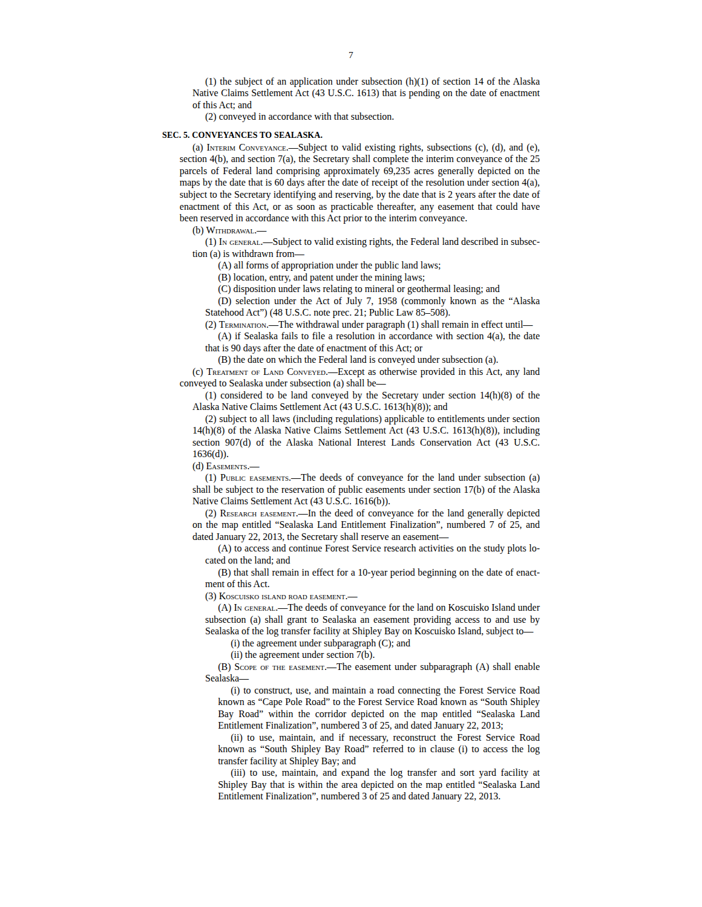7
(1) the subject of an application under subsection (h)(1) of section 14 of the Alaska Native Claims Settlement Act (43 U.S.C. 1613) that is pending on the date of enactment of this Act; and
(2) conveyed in accordance with that subsection.
SEC. 5. CONVEYANCES TO SEALASKA.
(a) Interim Conveyance.—Subject to valid existing rights, subsections (c), (d), and (e), section 4(b), and section 7(a), the Secretary shall complete the interim conveyance of the 25 parcels of Federal land comprising approximately 69,235 acres generally depicted on the maps by the date that is 60 days after the date of receipt of the resolution under section 4(a), subject to the Secretary identifying and reserving, by the date that is 2 years after the date of enactment of this Act, or as soon as practicable thereafter, any easement that could have been reserved in accordance with this Act prior to the interim conveyance.
(b) Withdrawal.—
(1) In general.—Subject to valid existing rights, the Federal land described in subsection (a) is withdrawn from—
(A) all forms of appropriation under the public land laws;
(B) location, entry, and patent under the mining laws;
(C) disposition under laws relating to mineral or geothermal leasing; and
(D) selection under the Act of July 7, 1958 (commonly known as the “Alaska Statehood Act”) (48 U.S.C. note prec. 21; Public Law 85–508).
(2) Termination.—The withdrawal under paragraph (1) shall remain in effect until—
(A) if Sealaska fails to file a resolution in accordance with section 4(a), the date that is 90 days after the date of enactment of this Act; or
(B) the date on which the Federal land is conveyed under subsection (a).
(c) Treatment of Land Conveyed.—Except as otherwise provided in this Act, any land conveyed to Sealaska under subsection (a) shall be—
(1) considered to be land conveyed by the Secretary under section 14(h)(8) of the Alaska Native Claims Settlement Act (43 U.S.C. 1613(h)(8)); and
(2) subject to all laws (including regulations) applicable to entitlements under section 14(h)(8) of the Alaska Native Claims Settlement Act (43 U.S.C. 1613(h)(8)), including section 907(d) of the Alaska National Interest Lands Conservation Act (43 U.S.C. 1636(d)).
(d) Easements.—
(1) Public easements.—The deeds of conveyance for the land under subsection (a) shall be subject to the reservation of public easements under section 17(b) of the Alaska Native Claims Settlement Act (43 U.S.C. 1616(b)).
(2) Research easement.—In the deed of conveyance for the land generally depicted on the map entitled “Sealaska Land Entitlement Finalization”, numbered 7 of 25, and dated January 22, 2013, the Secretary shall reserve an easement—
(A) to access and continue Forest Service research activities on the study plots located on the land; and
(B) that shall remain in effect for a 10-year period beginning on the date of enactment of this Act.
(3) Koscuisko island road easement.—
(A) In general.—The deeds of conveyance for the land on Koscuisko Island under subsection (a) shall grant to Sealaska an easement providing access to and use by Sealaska of the log transfer facility at Shipley Bay on Koscuisko Island, subject to—
(i) the agreement under subparagraph (C); and
(ii) the agreement under section 7(b).
(B) Scope of the easement.—The easement under subparagraph (A) shall enable Sealaska—
(i) to construct, use, and maintain a road connecting the Forest Service Road known as “Cape Pole Road” to the Forest Service Road known as “South Shipley Bay Road” within the corridor depicted on the map entitled “Sealaska Land Entitlement Finalization”, numbered 3 of 25, and dated January 22, 2013;
(ii) to use, maintain, and if necessary, reconstruct the Forest Service Road known as “South Shipley Bay Road” referred to in clause (i) to access the log transfer facility at Shipley Bay; and
(iii) to use, maintain, and expand the log transfer and sort yard facility at Shipley Bay that is within the area depicted on the map entitled “Sealaska Land Entitlement Finalization”, numbered 3 of 25 and dated January 22, 2013.